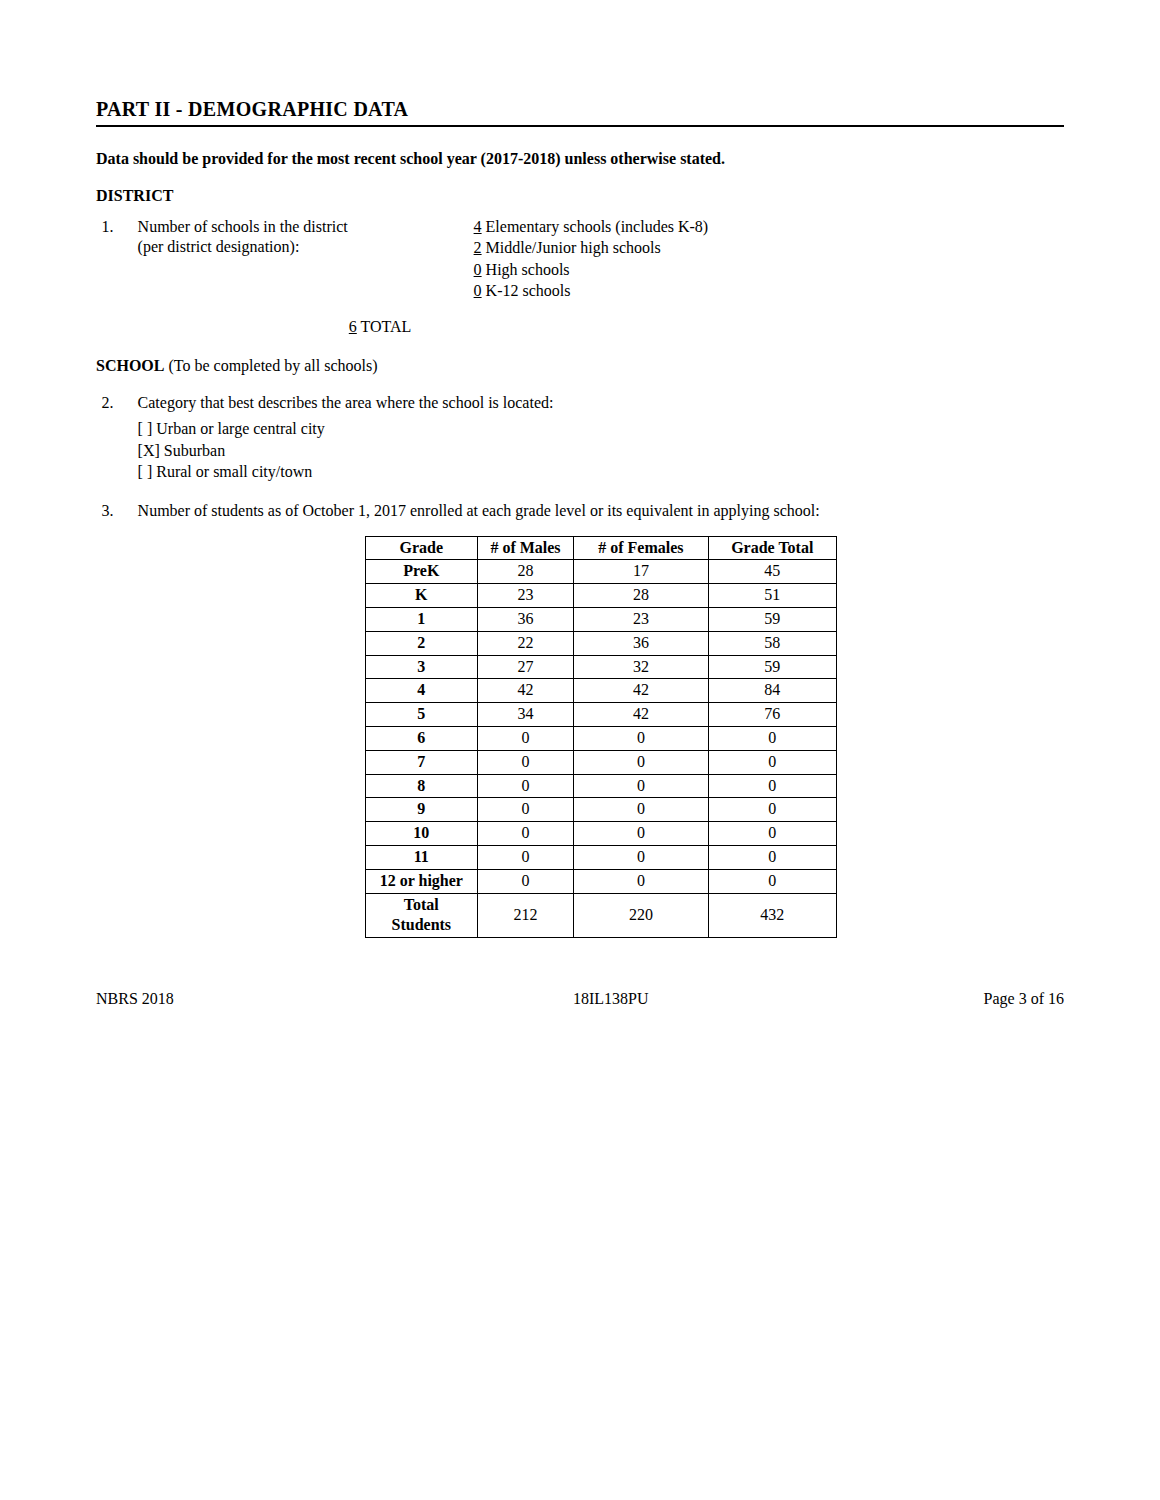PART II - DEMOGRAPHIC DATA
Data should be provided for the most recent school year (2017-2018) unless otherwise stated.
DISTRICT
1.
Number of schools in the district
(per district designation):
4 Elementary schools (includes K-8)
2 Middle/Junior high schools
0 High schools
0 K-12 schools
6 TOTAL
SCHOOL (To be completed by all schools)
2. Category that best describes the area where the school is located:
[ ] Urban or large central city
[X] Suburban
[ ] Rural or small city/town
3. Number of students as of October 1, 2017 enrolled at each grade level or its equivalent in applying school:
| Grade | # of Males | # of Females | Grade Total |
| --- | --- | --- | --- |
| PreK | 28 | 17 | 45 |
| K | 23 | 28 | 51 |
| 1 | 36 | 23 | 59 |
| 2 | 22 | 36 | 58 |
| 3 | 27 | 32 | 59 |
| 4 | 42 | 42 | 84 |
| 5 | 34 | 42 | 76 |
| 6 | 0 | 0 | 0 |
| 7 | 0 | 0 | 0 |
| 8 | 0 | 0 | 0 |
| 9 | 0 | 0 | 0 |
| 10 | 0 | 0 | 0 |
| 11 | 0 | 0 | 0 |
| 12 or higher | 0 | 0 | 0 |
| Total Students | 212 | 220 | 432 |
NBRS 2018
18IL138PU
Page 3 of 16